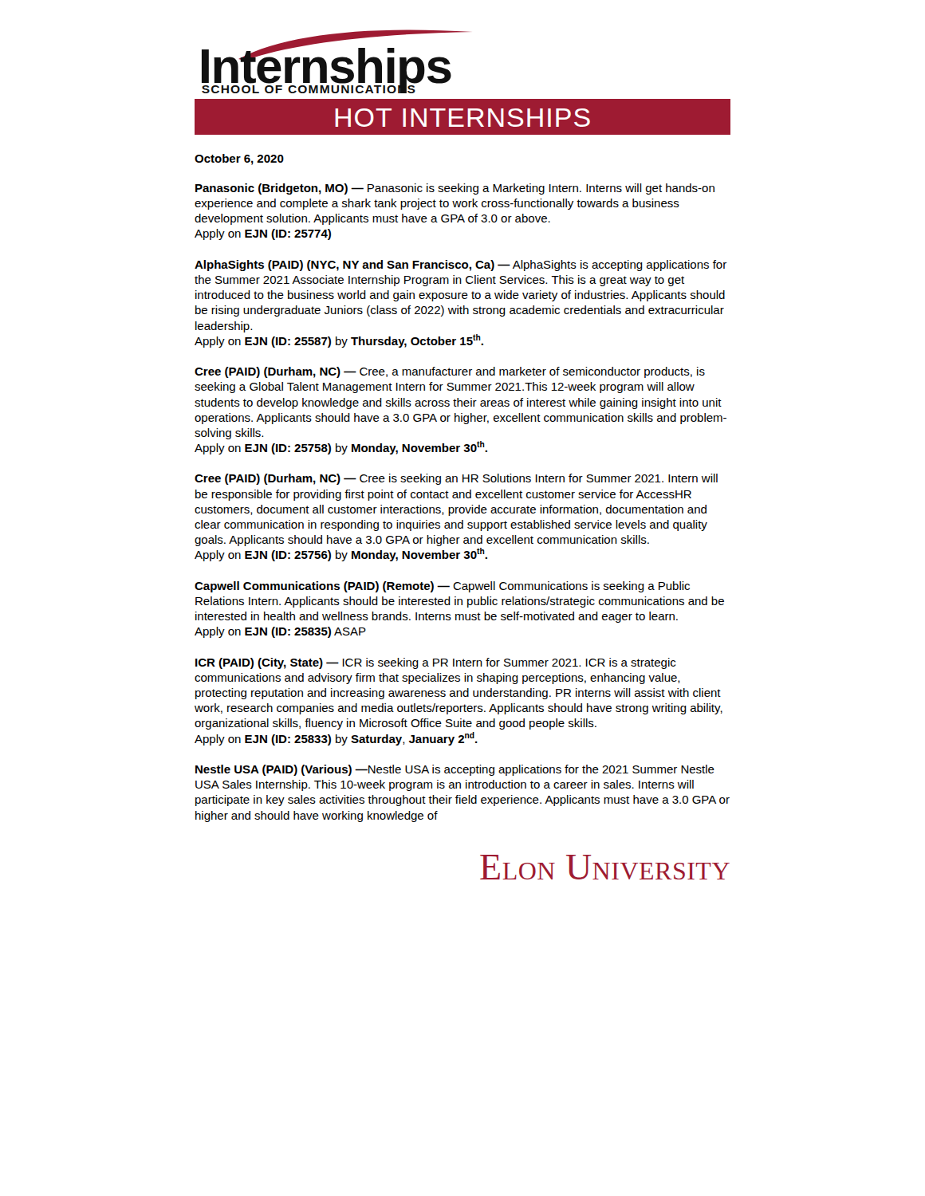Internships
SCHOOL OF COMMUNICATIONS
Hot Internships
October 6, 2020
Panasonic (Bridgeton, MO) — Panasonic is seeking a Marketing Intern. Interns will get hands-on experience and complete a shark tank project to work cross-functionally towards a business development solution. Applicants must have a GPA of 3.0 or above.
Apply on EJN (ID: 25774)
AlphaSights (PAID) (NYC, NY and San Francisco, Ca) — AlphaSights is accepting applications for the Summer 2021 Associate Internship Program in Client Services. This is a great way to get introduced to the business world and gain exposure to a wide variety of industries. Applicants should be rising undergraduate Juniors (class of 2022) with strong academic credentials and extracurricular leadership.
Apply on EJN (ID: 25587) by Thursday, October 15th.
Cree (PAID) (Durham, NC) — Cree, a manufacturer and marketer of semiconductor products, is seeking a Global Talent Management Intern for Summer 2021.This 12-week program will allow students to develop knowledge and skills across their areas of interest while gaining insight into unit operations. Applicants should have a 3.0 GPA or higher, excellent communication skills and problem-solving skills.
Apply on EJN (ID: 25758) by Monday, November 30th.
Cree (PAID) (Durham, NC) — Cree is seeking an HR Solutions Intern for Summer 2021. Intern will be responsible for providing first point of contact and excellent customer service for AccessHR customers, document all customer interactions, provide accurate information, documentation and clear communication in responding to inquiries and support established service levels and quality goals. Applicants should have a 3.0 GPA or higher and excellent communication skills.
Apply on EJN (ID: 25756) by Monday, November 30th.
Capwell Communications (PAID) (Remote) — Capwell Communications is seeking a Public Relations Intern. Applicants should be interested in public relations/strategic communications and be interested in health and wellness brands. Interns must be self-motivated and eager to learn.
Apply on EJN (ID: 25835) ASAP
ICR (PAID) (City, State) — ICR is seeking a PR Intern for Summer 2021. ICR is a strategic communications and advisory firm that specializes in shaping perceptions, enhancing value, protecting reputation and increasing awareness and understanding. PR interns will assist with client work, research companies and media outlets/reporters. Applicants should have strong writing ability, organizational skills, fluency in Microsoft Office Suite and good people skills.
Apply on EJN (ID: 25833) by Saturday, January 2nd.
Nestle USA (PAID) (Various) —Nestle USA is accepting applications for the 2021 Summer Nestle USA Sales Internship. This 10-week program is an introduction to a career in sales. Interns will participate in key sales activities throughout their field experience. Applicants must have a 3.0 GPA or higher and should have working knowledge of
Elon University